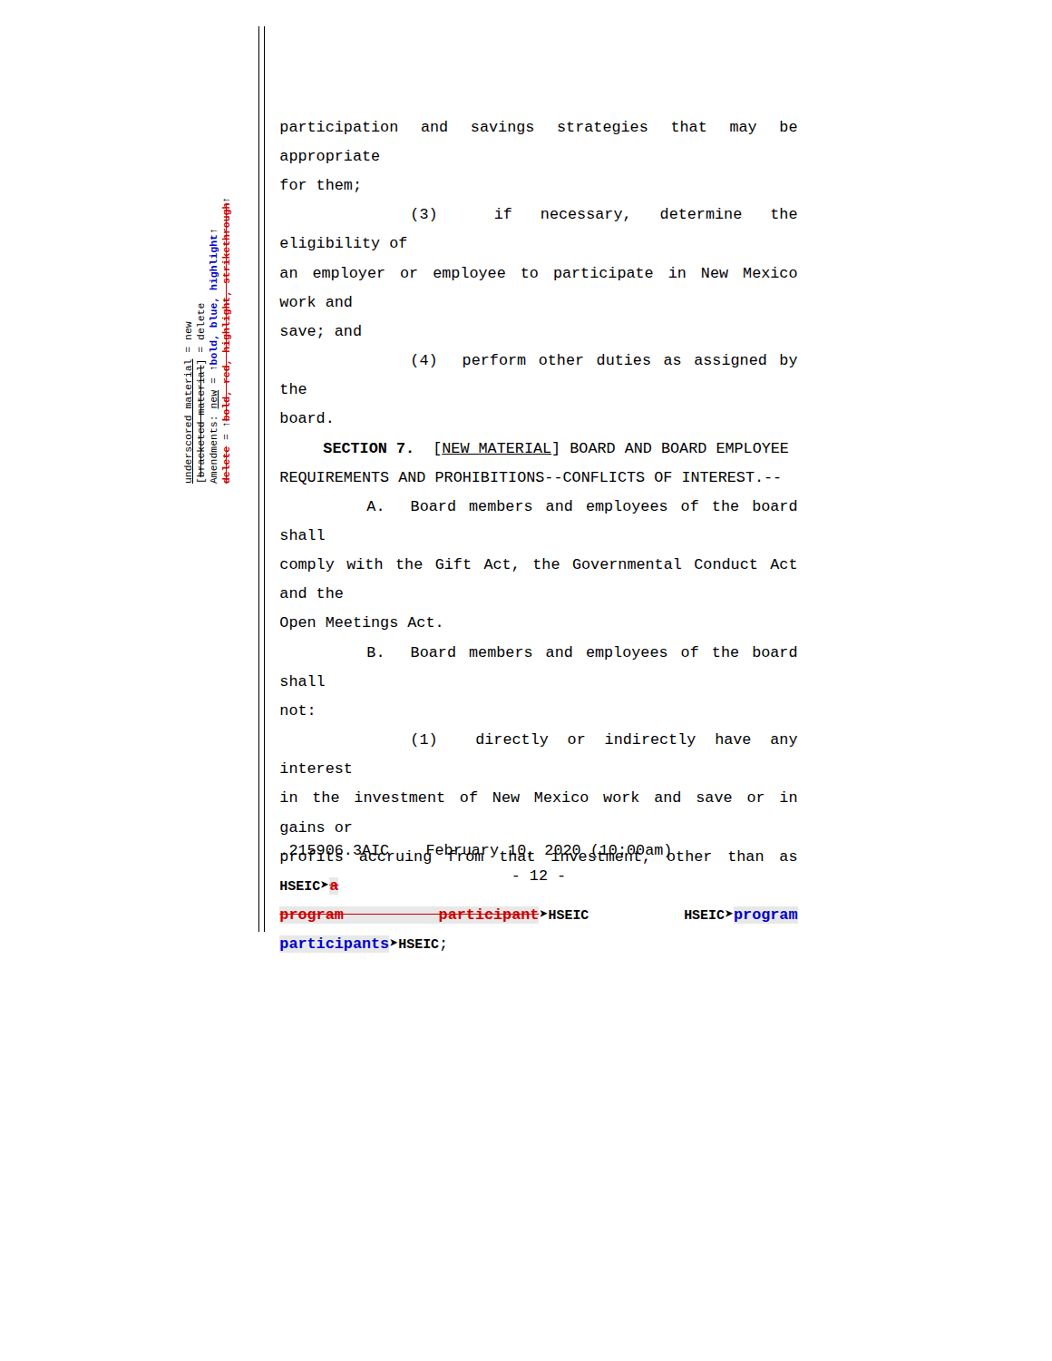underscored material = new [bracketed material] = delete Amendments: new = ↑bold, blue, highlight↑ delete = ↑bold, red, highlight, strikethrough↑
participation and savings strategies that may be appropriate
for them;
(3) if necessary, determine the eligibility of
an employer or employee to participate in New Mexico work and
save; and
(4) perform other duties as assigned by the
board.
SECTION 7. [NEW MATERIAL] BOARD AND BOARD EMPLOYEE
REQUIREMENTS AND PROHIBITIONS--CONFLICTS OF INTEREST.--
A. Board members and employees of the board shall
comply with the Gift Act, the Governmental Conduct Act and the
Open Meetings Act.
B. Board members and employees of the board shall
not:
(1) directly or indirectly have any interest
in the investment of New Mexico work and save or in gains or
profits accruing from that investment, other than as HSEIC➤a
program participant➤HSEIC HSEIC➤program participants➤HSEIC;
(2) borrow New Mexico work and save-related
funds or deposits or use those funds or deposits for personal
gain or as HSEIC➤an agent or partner➤HSEIC HSEIC➤agents or
partners➤HSEIC of others; or
(3) become HSEIC➤an endorser, surety or
obligor➤HSEIC HSEIC➤endorsers, sureties or obligors➤HSEIC on
investments made by New Mexico work and save.
.215906.3AIC February 10, 2020 (10:00am)
- 12 -